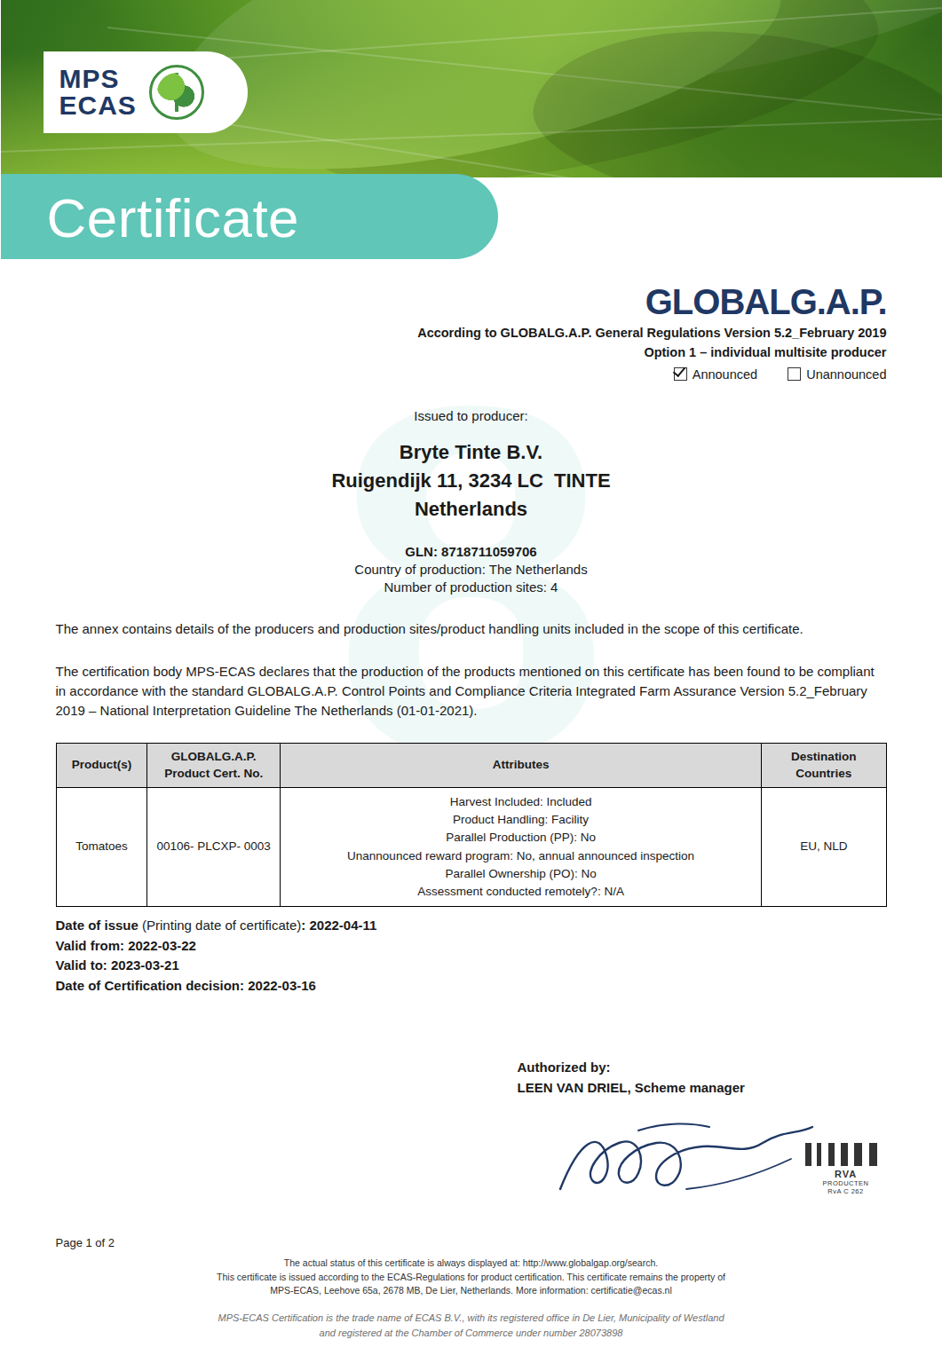MPS ECAS
Certificate
8
GLOBAL G.A.P.
According to GLOBALG.A.P. General Regulations Version 5.2_February 2019
Option 1 – individual multisite producer
Announced Unannounced
Issued to producer:
Bryte Tinte B.V.
Ruigendijk 11, 3234 LC TINTE
Netherlands
GLN: 8718711059706
Country of production: The Netherlands
Number of production sites: 4
The annex contains details of the producers and production sites/product handling units included in the scope of this certificate.
The certification body MPS-ECAS declares that the production of the products mentioned on this certificate has been found to be compliant in accordance with the standard GLOBALG.A.P. Control Points and Compliance Criteria Integrated Farm Assurance Version 5.2_February 2019 – National Interpretation Guideline The Netherlands (01-01-2021).
| Product(s) | GLOBALG.A.P. Product Cert. No. | Attributes | Destination Countries |
| --- | --- | --- | --- |
| Tomatoes | 00106- PLCXP- 0003 | Harvest Included: Included Product Handling: Facility Parallel Production (PP): No Unannounced reward program: No, annual announced inspection Parallel Ownership (PO): No Assessment conducted remotely?: N/A | EU, NLD |
Date of issue (Printing date of certificate): 2022-04-11
Valid from: 2022-03-22
Valid to: 2023-03-21
Date of Certification decision: 2022-03-16
Authorized by:
LEEN VAN DRIEL, Scheme manager
RVA
PRODUCTEN
RvA C 262
Page 1 of 2
The actual status of this certificate is always displayed at: http://www.globalgap.org/search.
This certificate is issued according to the ECAS-Regulations for product certification. This certificate remains the property of
MPS-ECAS, Leehove 65a, 2678 MB, De Lier, Netherlands. More information: certificatie@ecas.nl
MPS-ECAS Certification is the trade name of ECAS B.V., with its registered office in De Lier, Municipality of Westland
and registered at the Chamber of Commerce under number 28073898